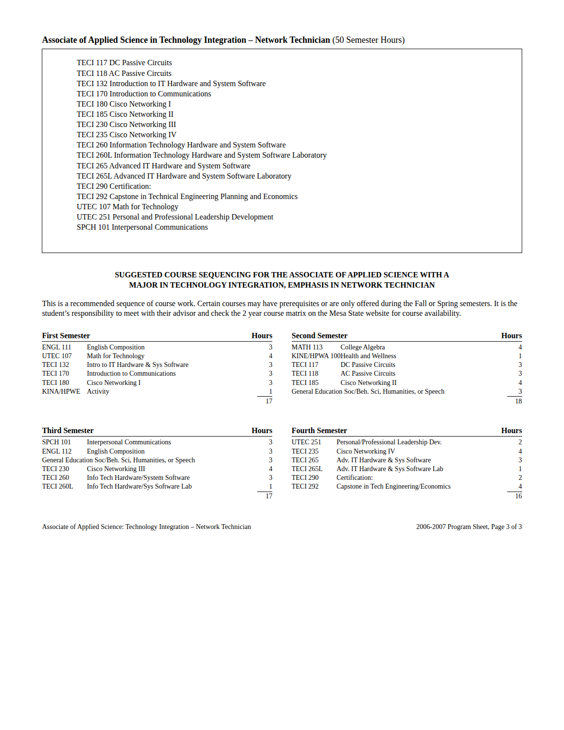Associate of Applied Science in Technology Integration – Network Technician (50 Semester Hours)
TECI 117 DC Passive Circuits
TECI 118 AC Passive Circuits
TECI 132 Introduction to IT Hardware and System Software
TECI 170 Introduction to Communications
TECI 180 Cisco Networking I
TECI 185 Cisco Networking II
TECI 230 Cisco Networking III
TECI 235 Cisco Networking IV
TECI 260 Information Technology Hardware and System Software
TECI 260L Information Technology Hardware and System Software Laboratory
TECI 265 Advanced IT Hardware and System Software
TECI 265L Advanced IT Hardware and System Software Laboratory
TECI 290 Certification:
TECI 292 Capstone in Technical Engineering Planning and Economics
UTEC 107 Math for Technology
UTEC 251 Personal and Professional Leadership Development
SPCH 101 Interpersonal Communications
SUGGESTED COURSE SEQUENCING FOR THE ASSOCIATE OF APPLIED SCIENCE WITH A
MAJOR IN TECHNOLOGY INTEGRATION, EMPHASIS IN NETWORK TECHNICIAN
This is a recommended sequence of course work. Certain courses may have prerequisites or are only offered during the Fall or Spring semesters. It is the student’s responsibility to meet with their advisor and check the 2 year course matrix on the Mesa State website for course availability.
First Semester Hours
| ENGL 111 | English Composition | 3 |
| UTEC 107 | Math for Technology | 4 |
| TECI 132 | Intro to IT Hardware & Sys Software | 3 |
| TECI 170 | Introduction to Communications | 3 |
| TECI 180 | Cisco Networking I | 3 |
| KINA/HPWE | Activity | 1 |
| | | 17 |
Second Semester Hours
| MATH 113 | College Algebra | 4 |
| KINE/HPWA 100 | Health and Wellness | 1 |
| TECI 117 | DC Passive Circuits | 3 |
| TECI 118 | AC Passive Circuits | 3 |
| TECI 185 | Cisco Networking II | 4 |
| General Education Soc/Beh. Sci, Humanities, or Speech | 3 |
| | | 18 |
Third Semester Hours
| SPCH 101 | Interpersonal Communications | 3 |
| ENGL 112 | English Composition | 3 |
| General Education Soc/Beh. Sci, Humanities, or Speech | 3 |
| TECI 230 | Cisco Networking III | 4 |
| TECI 260 | Info Tech Hardware/System Software | 3 |
| TECI 260L | Info Tech Hardware/Sys Software Lab | 1 |
| | | 17 |
Fourth Semester Hours
| UTEC 251 | Personal/Professional Leadership Dev. | 2 |
| TECI 235 | Cisco Networking IV | 4 |
| TECI 265 | Adv. IT Hardware & Sys Software | 3 |
| TECI 265L | Adv. IT Hardware & Sys Software Lab | 1 |
| TECI 290 | Certification: | 2 |
| TECI 292 | Capstone in Tech Engineering/Economics | 4 |
| | | 16 |
Associate of Applied Science: Technology Integration – Network Technician 2006-2007 Program Sheet, Page 3 of 3